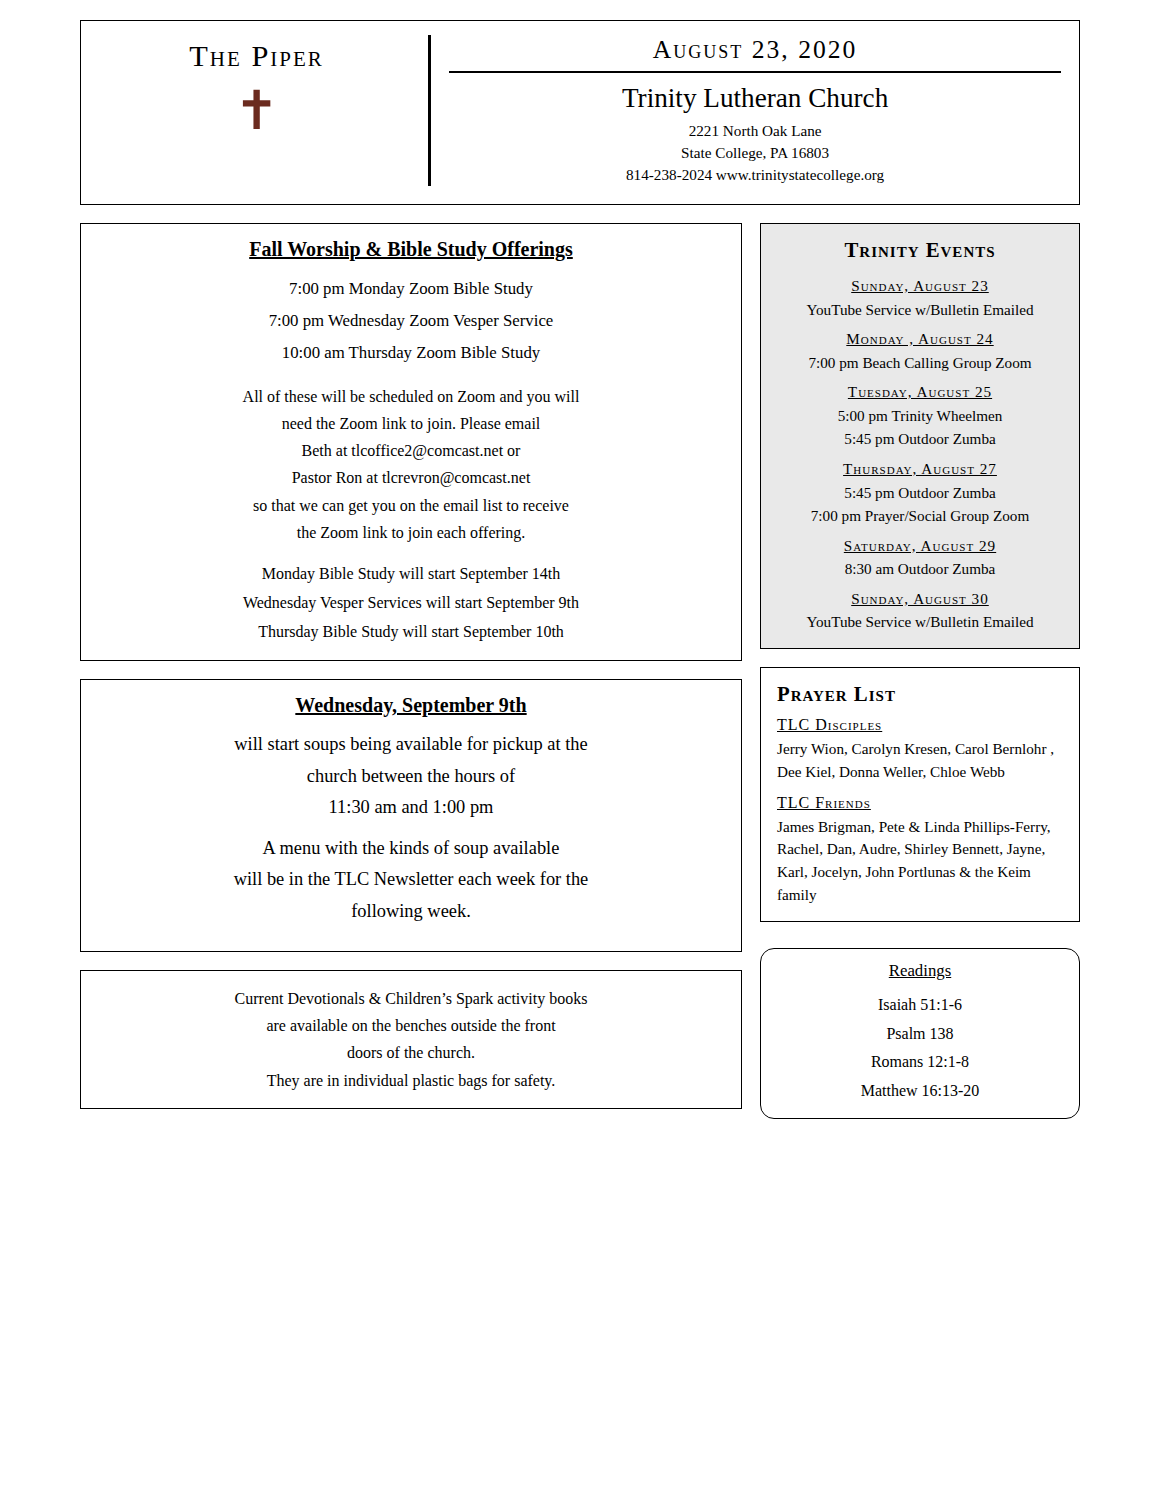The Piper
✝
August 23, 2020
Trinity Lutheran Church
2221 North Oak Lane
State College, PA 16803
814-238-2024 www.trinitystatecollege.org
Fall Worship & Bible Study Offerings
7:00 pm Monday Zoom Bible Study
7:00 pm Wednesday Zoom Vesper Service
10:00 am Thursday Zoom Bible Study
All of these will be scheduled on Zoom and you will
need the Zoom link to join. Please email
Beth at tlcoffice2@comcast.net or
Pastor Ron at tlcrevron@comcast.net
so that we can get you on the email list to receive
the Zoom link to join each offering.
Monday Bible Study will start September 14th
Wednesday Vesper Services will start September 9th
Thursday Bible Study will start September 10th
Wednesday, September 9th
will start soups being available for pickup at the
church between the hours of
11:30 am and 1:00 pm
A menu with the kinds of soup available
will be in the TLC Newsletter each week for the
following week.
Current Devotionals & Children’s Spark activity books
are available on the benches outside the front
doors of the church.
They are in individual plastic bags for safety.
Trinity Events
Sunday, August 23 YouTube Service w/Bulletin Emailed Monday , August 24 7:00 pm Beach Calling Group Zoom Tuesday, August 25 5:00 pm Trinity Wheelmen
5:45 pm Outdoor Zumba Thursday, August 27 5:45 pm Outdoor Zumba
7:00 pm Prayer/Social Group Zoom Saturday, August 29 8:30 am Outdoor Zumba Sunday, August 30 YouTube Service w/Bulletin Emailed
Prayer List
TLC Disciples
Jerry Wion, Carolyn Kresen, Carol Bernlohr , Dee Kiel, Donna Weller, Chloe Webb
TLC Friends
James Brigman, Pete & Linda Phillips-Ferry, Rachel, Dan, Audre, Shirley Bennett, Jayne, Karl, Jocelyn, John Portlunas & the Keim family
Readings
Isaiah 51:1-6
Psalm 138
Romans 12:1-8
Matthew 16:13-20